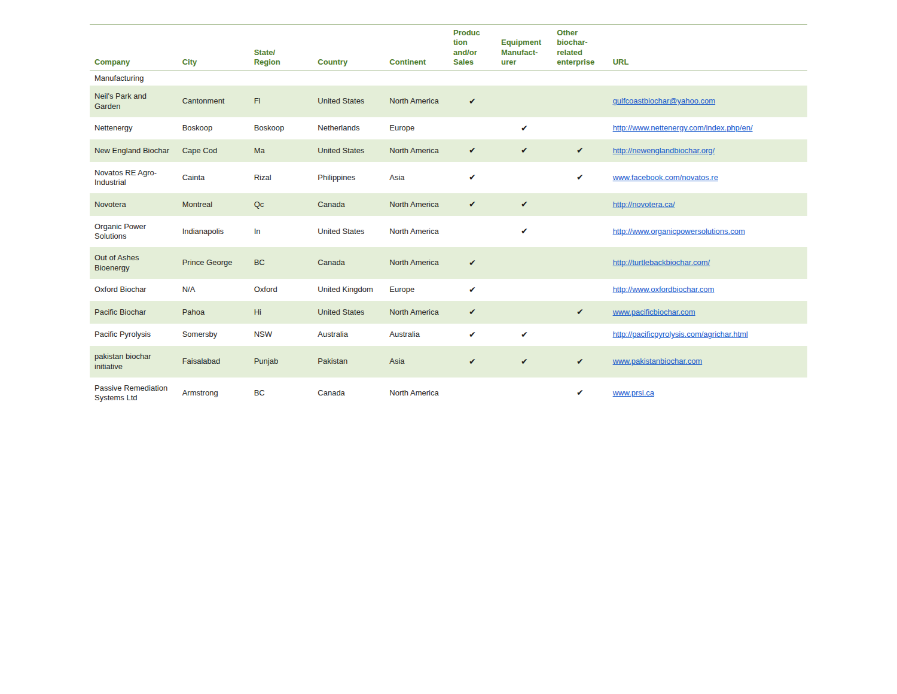| Company | City | State/ Region | Country | Continent | Produc tion and/or Sales | Equipment Manufact- urer | Other biochar- related enterprise | URL |
| --- | --- | --- | --- | --- | --- | --- | --- | --- |
| Manufacturing |
| Neil's Park and Garden | Cantonment | Fl | United States | North America | ✔ | | | gulfcoastbiochar@yahoo.com |
| Nettenergy | Boskoop | Boskoop | Netherlands | Europe | | ✔ | | http://www.nettenergy.com/index.php/en/ |
| New England Biochar | Cape Cod | Ma | United States | North America | ✔ | ✔ | ✔ | http://newenglandbiochar.org/ |
| Novatos RE Agro-Industrial | Cainta | Rizal | Philippines | Asia | ✔ | | ✔ | www.facebook.com/novatos.re |
| Novotera | Montreal | Qc | Canada | North America | ✔ | ✔ | | http://novotera.ca/ |
| Organic Power Solutions | Indianapolis | In | United States | North America | | ✔ | | http://www.organicpowersolutions.com |
| Out of Ashes Bioenergy | Prince George | BC | Canada | North America | ✔ | | | http://turtlebackbiochar.com/ |
| Oxford Biochar | N/A | Oxford | United Kingdom | Europe | ✔ | | | http://www.oxfordbiochar.com |
| Pacific Biochar | Pahoa | Hi | United States | North America | ✔ | | ✔ | www.pacificbiochar.com |
| Pacific Pyrolysis | Somersby | NSW | Australia | Australia | ✔ | ✔ | | http://pacificpyrolysis.com/agrichar.html |
| pakistan biochar initiative | Faisalabad | Punjab | Pakistan | Asia | ✔ | ✔ | ✔ | www.pakistanbiochar.com |
| Passive Remediation Systems Ltd | Armstrong | BC | Canada | North America | | | ✔ | www.prsi.ca |